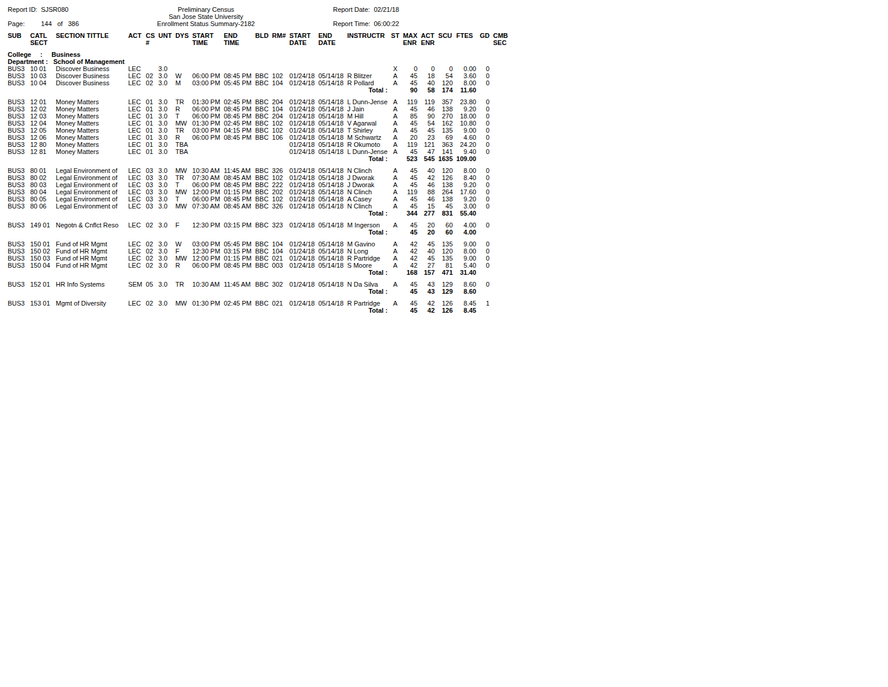| Report ID: | SJSR080 | | Preliminary Census San Jose State University | | Report Date: | 02/21/18 |
| Page: | 144 of 386 | | Enrollment Status Summary-2182 | | Report Time: | 06:00:22 |
| SUB | CATL SECT | SECTION TITTLE | ACT | CS # | UNT | DYS | START TIME | END TIME | BLD | RM# | START DATE | END DATE | INSTRUCTR | ST | MAX ENR | ACT ENR | SCU | FTES | GD | CMB SEC |
| College : Business |
| Department : School of Management |
| BUS3 | 10 01 | Discover Business | LEC | | 3.0 | | | | | | | | | X | 0 | 0 | 0 | 0.00 | 0 | |
| BUS3 | 10 03 | Discover Business | LEC | 02 | 3.0 | W | 06:00 PM | 08:45 PM | BBC | 102 | 01/24/18 | 05/14/18 | R Blitzer | A | 45 | 18 | 54 | 3.60 | 0 | |
| BUS3 | 10 04 | Discover Business | LEC | 02 | 3.0 | M | 03:00 PM | 05:45 PM | BBC | 104 | 01/24/18 | 05/14/18 | R Pollard | A | 45 | 40 | 120 | 8.00 | 0 | |
| Total : | | 90 | 58 | 174 | 11.60 | | |
| BUS3 | 12 01 | Money Matters | LEC | 01 | 3.0 | TR | 01:30 PM | 02:45 PM | BBC | 204 | 01/24/18 | 05/14/18 | L Dunn-Jense | A | 119 | 119 | 357 | 23.80 | 0 | |
| BUS3 | 12 02 | Money Matters | LEC | 01 | 3.0 | R | 06:00 PM | 08:45 PM | BBC | 104 | 01/24/18 | 05/14/18 | J Jain | A | 45 | 46 | 138 | 9.20 | 0 | |
| BUS3 | 12 03 | Money Matters | LEC | 01 | 3.0 | T | 06:00 PM | 08:45 PM | BBC | 204 | 01/24/18 | 05/14/18 | M Hill | A | 85 | 90 | 270 | 18.00 | 0 | |
| BUS3 | 12 04 | Money Matters | LEC | 01 | 3.0 | MW | 01:30 PM | 02:45 PM | BBC | 102 | 01/24/18 | 05/14/18 | V Agarwal | A | 45 | 54 | 162 | 10.80 | 0 | |
| BUS3 | 12 05 | Money Matters | LEC | 01 | 3.0 | TR | 03:00 PM | 04:15 PM | BBC | 102 | 01/24/18 | 05/14/18 | T Shirley | A | 45 | 45 | 135 | 9.00 | 0 | |
| BUS3 | 12 06 | Money Matters | LEC | 01 | 3.0 | R | 06:00 PM | 08:45 PM | BBC | 106 | 01/24/18 | 05/14/18 | M Schwartz | A | 20 | 23 | 69 | 4.60 | 0 | |
| BUS3 | 12 80 | Money Matters | LEC | 01 | 3.0 | TBA | | | | | 01/24/18 | 05/14/18 | R Okumoto | A | 119 | 121 | 363 | 24.20 | 0 | |
| BUS3 | 12 81 | Money Matters | LEC | 01 | 3.0 | TBA | | | | | 01/24/18 | 05/14/18 | L Dunn-Jense | A | 45 | 47 | 141 | 9.40 | 0 | |
| Total : | | 523 | 545 | 1635 | 109.00 | | |
| BUS3 | 80 01 | Legal Environment of | LEC | 03 | 3.0 | MW | 10:30 AM | 11:45 AM | BBC | 326 | 01/24/18 | 05/14/18 | N Clinch | A | 45 | 40 | 120 | 8.00 | 0 | |
| BUS3 | 80 02 | Legal Environment of | LEC | 03 | 3.0 | TR | 07:30 AM | 08:45 AM | BBC | 102 | 01/24/18 | 05/14/18 | J Dworak | A | 45 | 42 | 126 | 8.40 | 0 | |
| BUS3 | 80 03 | Legal Environment of | LEC | 03 | 3.0 | T | 06:00 PM | 08:45 PM | BBC | 222 | 01/24/18 | 05/14/18 | J Dworak | A | 45 | 46 | 138 | 9.20 | 0 | |
| BUS3 | 80 04 | Legal Environment of | LEC | 03 | 3.0 | MW | 12:00 PM | 01:15 PM | BBC | 202 | 01/24/18 | 05/14/18 | N Clinch | A | 119 | 88 | 264 | 17.60 | 0 | |
| BUS3 | 80 05 | Legal Environment of | LEC | 03 | 3.0 | T | 06:00 PM | 08:45 PM | BBC | 102 | 01/24/18 | 05/14/18 | A Casey | A | 45 | 46 | 138 | 9.20 | 0 | |
| BUS3 | 80 06 | Legal Environment of | LEC | 03 | 3.0 | MW | 07:30 AM | 08:45 AM | BBC | 326 | 01/24/18 | 05/14/18 | N Clinch | A | 45 | 15 | 45 | 3.00 | 0 | |
| Total : | | 344 | 277 | 831 | 55.40 | | |
| BUS3 | 149 01 | Negotn & Cnflct Reso | LEC | 02 | 3.0 | F | 12:30 PM | 03:15 PM | BBC | 323 | 01/24/18 | 05/14/18 | M Ingerson | A | 45 | 20 | 60 | 4.00 | 0 | |
| Total : | | 45 | 20 | 60 | 4.00 | | |
| BUS3 | 150 01 | Fund of HR Mgmt | LEC | 02 | 3.0 | W | 03:00 PM | 05:45 PM | BBC | 104 | 01/24/18 | 05/14/18 | M Gavino | A | 42 | 45 | 135 | 9.00 | 0 | |
| BUS3 | 150 02 | Fund of HR Mgmt | LEC | 02 | 3.0 | F | 12:30 PM | 03:15 PM | BBC | 104 | 01/24/18 | 05/14/18 | N Long | A | 42 | 40 | 120 | 8.00 | 0 | |
| BUS3 | 150 03 | Fund of HR Mgmt | LEC | 02 | 3.0 | MW | 12:00 PM | 01:15 PM | BBC | 021 | 01/24/18 | 05/14/18 | R Partridge | A | 42 | 45 | 135 | 9.00 | 0 | |
| BUS3 | 150 04 | Fund of HR Mgmt | LEC | 02 | 3.0 | R | 06:00 PM | 08:45 PM | BBC | 003 | 01/24/18 | 05/14/18 | S Moore | A | 42 | 27 | 81 | 5.40 | 0 | |
| Total : | | 168 | 157 | 471 | 31.40 | | |
| BUS3 | 152 01 | HR Info Systems | SEM | 05 | 3.0 | TR | 10:30 AM | 11:45 AM | BBC | 302 | 01/24/18 | 05/14/18 | N Da Silva | A | 45 | 43 | 129 | 8.60 | 0 | |
| Total : | | 45 | 43 | 129 | 8.60 | | |
| BUS3 | 153 01 | Mgmt of Diversity | LEC | 02 | 3.0 | MW | 01:30 PM | 02:45 PM | BBC | 021 | 01/24/18 | 05/14/18 | R Partridge | A | 45 | 42 | 126 | 8.45 | 1 | |
| Total : | | 45 | 42 | 126 | 8.45 | | |